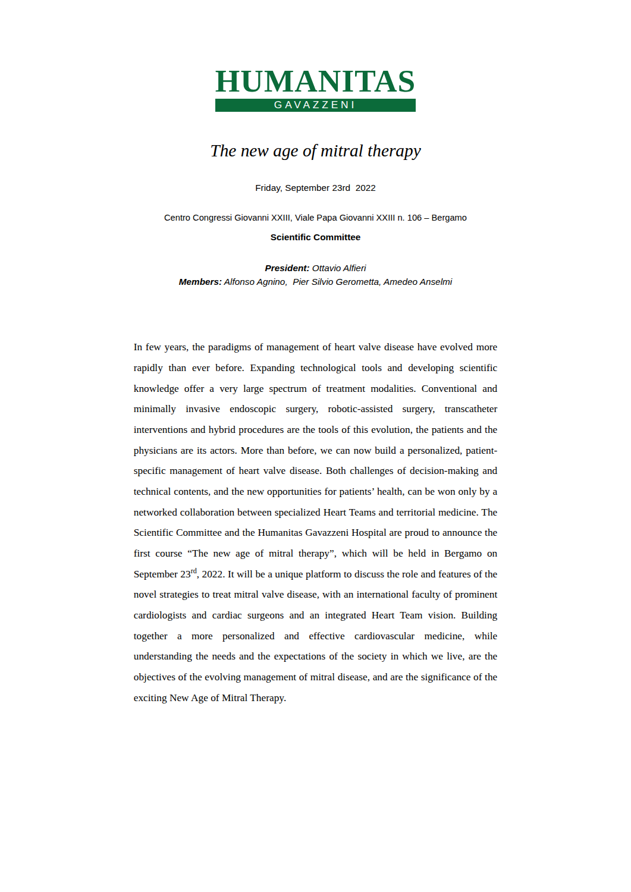HUMANITAS
GAVAZZENI
The new age of mitral therapy
Friday, September 23rd 2022
Centro Congressi Giovanni XXIII, Viale Papa Giovanni XXIII n. 106 – Bergamo
Scientific Committee
President: Ottavio Alfieri Members: Alfonso Agnino, Pier Silvio Gerometta, Amedeo Anselmi
In few years, the paradigms of management of heart valve disease have evolved more rapidly than ever before. Expanding technological tools and developing scientific knowledge offer a very large spectrum of treatment modalities. Conventional and minimally invasive endoscopic surgery, robotic-assisted surgery, transcatheter interventions and hybrid procedures are the tools of this evolution, the patients and the physicians are its actors. More than before, we can now build a personalized, patient-specific management of heart valve disease. Both challenges of decision-making and technical contents, and the new opportunities for patients’ health, can be won only by a networked collaboration between specialized Heart Teams and territorial medicine. The Scientific Committee and the Humanitas Gavazzeni Hospital are proud to announce the first course “The new age of mitral therapy”, which will be held in Bergamo on September 23rd, 2022. It will be a unique platform to discuss the role and features of the novel strategies to treat mitral valve disease, with an international faculty of prominent cardiologists and cardiac surgeons and an integrated Heart Team vision. Building together a more personalized and effective cardiovascular medicine, while understanding the needs and the expectations of the society in which we live, are the objectives of the evolving management of mitral disease, and are the significance of the exciting New Age of Mitral Therapy.